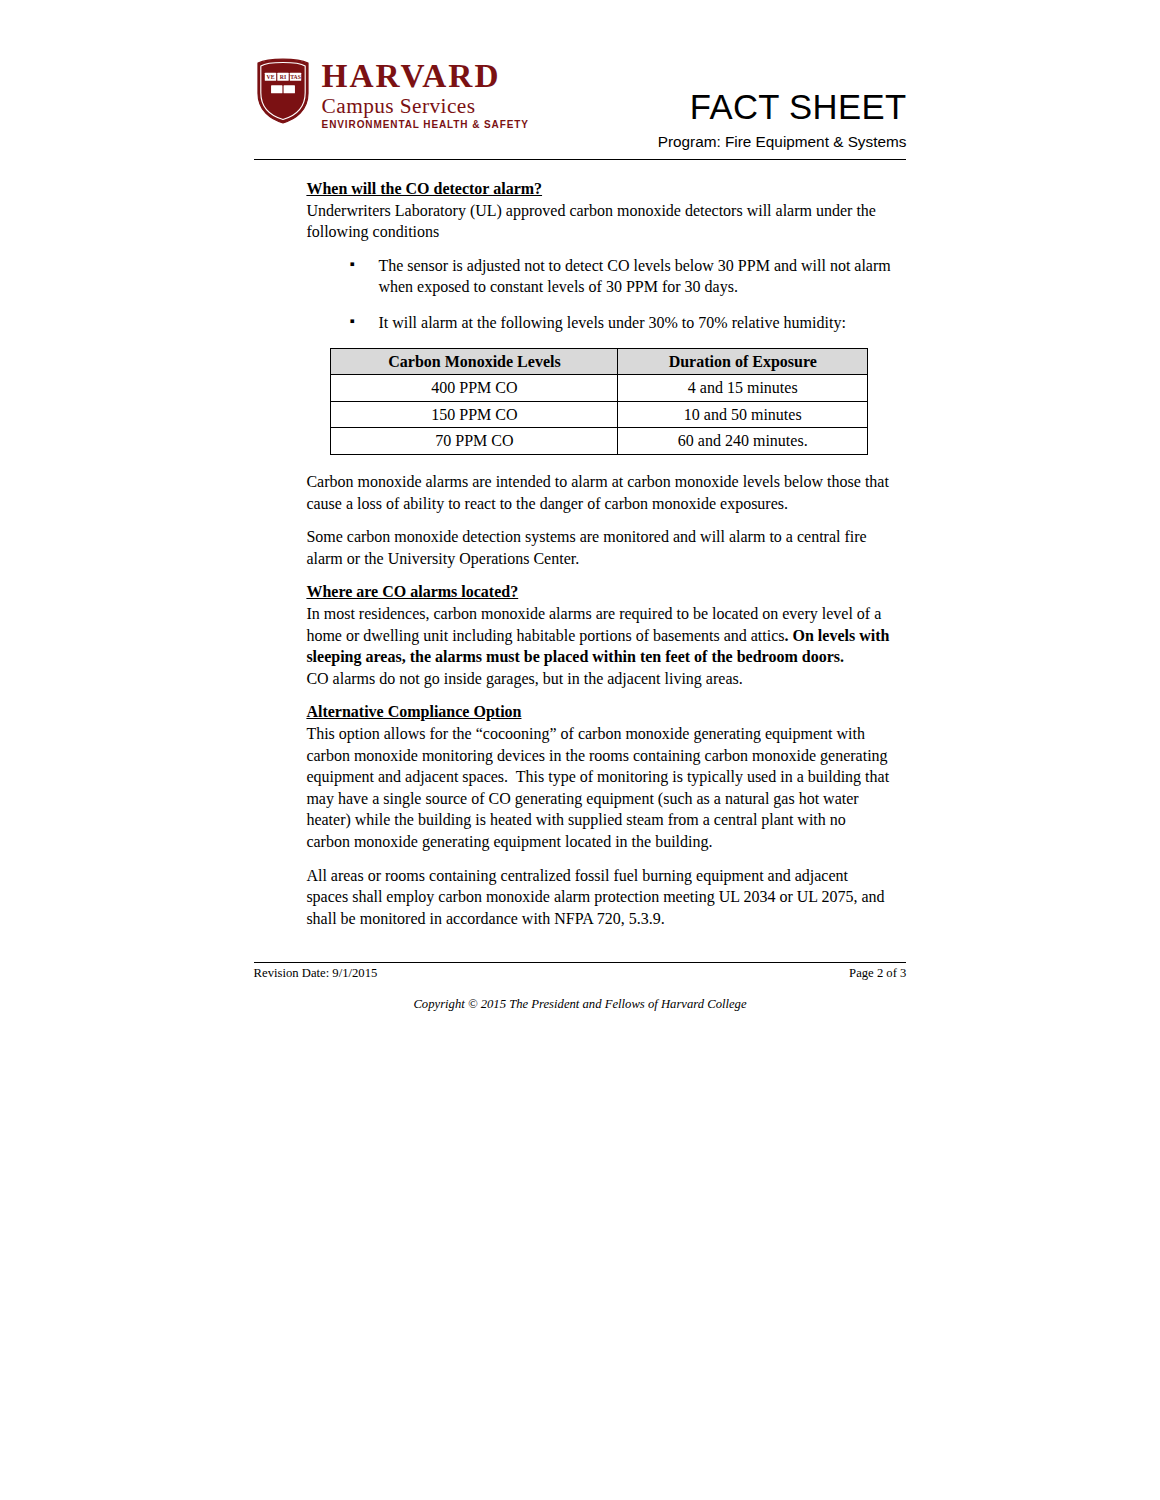VE RI TAS
HARVARD
Campus Services
ENVIRONMENTAL HEALTH & SAFETY
FACT SHEET
Program: Fire Equipment & Systems
When will the CO detector alarm?
Underwriters Laboratory (UL) approved carbon monoxide detectors will alarm under the following conditions
The sensor is adjusted not to detect CO levels below 30 PPM and will not alarm when exposed to constant levels of 30 PPM for 30 days.
It will alarm at the following levels under 30% to 70% relative humidity:
| Carbon Monoxide Levels | Duration of Exposure |
| --- | --- |
| 400 PPM CO | 4 and 15 minutes |
| 150 PPM CO | 10 and 50 minutes |
| 70 PPM CO | 60 and 240 minutes. |
Carbon monoxide alarms are intended to alarm at carbon monoxide levels below those that cause a loss of ability to react to the danger of carbon monoxide exposures.
Some carbon monoxide detection systems are monitored and will alarm to a central fire alarm or the University Operations Center.
Where are CO alarms located?
In most residences, carbon monoxide alarms are required to be located on every level of a home or dwelling unit including habitable portions of basements and attics. On levels with sleeping areas, the alarms must be placed within ten feet of the bedroom doors.
CO alarms do not go inside garages, but in the adjacent living areas.
Alternative Compliance Option
This option allows for the “cocooning” of carbon monoxide generating equipment with carbon monoxide monitoring devices in the rooms containing carbon monoxide generating equipment and adjacent spaces. This type of monitoring is typically used in a building that may have a single source of CO generating equipment (such as a natural gas hot water heater) while the building is heated with supplied steam from a central plant with no carbon monoxide generating equipment located in the building.
All areas or rooms containing centralized fossil fuel burning equipment and adjacent spaces shall employ carbon monoxide alarm protection meeting UL 2034 or UL 2075, and shall be monitored in accordance with NFPA 720, 5.3.9.
Revision Date: 9/1/2015 Page 2 of 3
Copyright © 2015 The President and Fellows of Harvard College